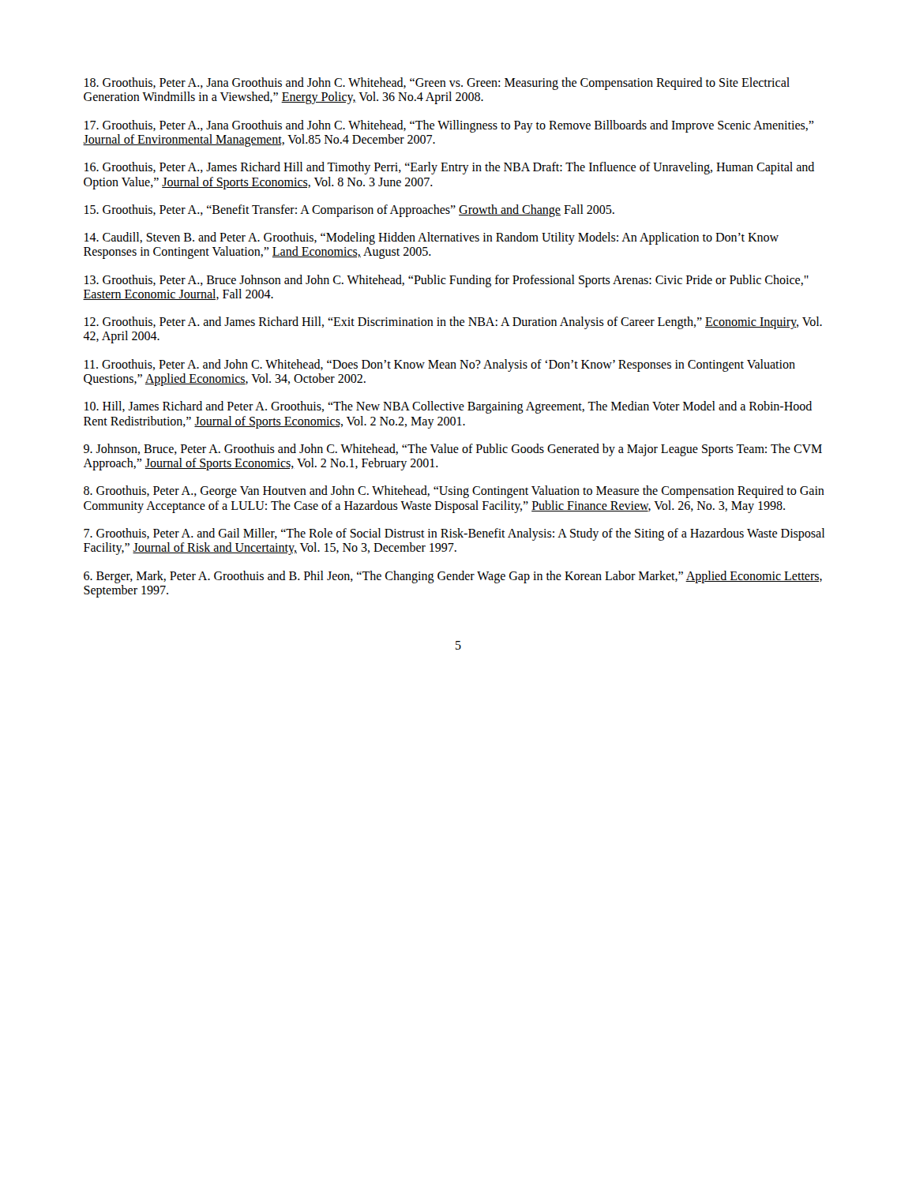18. Groothuis, Peter A., Jana Groothuis and John C. Whitehead, “Green vs. Green: Measuring the Compensation Required to Site Electrical Generation Windmills in a Viewshed,” Energy Policy, Vol. 36 No.4 April 2008.
17. Groothuis, Peter A., Jana Groothuis and John C. Whitehead, “The Willingness to Pay to Remove Billboards and Improve Scenic Amenities,” Journal of Environmental Management, Vol.85 No.4 December 2007.
16. Groothuis, Peter A., James Richard Hill and Timothy Perri, “Early Entry in the NBA Draft: The Influence of Unraveling, Human Capital and Option Value,” Journal of Sports Economics, Vol. 8 No. 3 June 2007.
15. Groothuis, Peter A., “Benefit Transfer: A Comparison of Approaches” Growth and Change Fall 2005.
14. Caudill, Steven B. and Peter A. Groothuis, “Modeling Hidden Alternatives in Random Utility Models: An Application to Don’t Know Responses in Contingent Valuation,” Land Economics, August 2005.
13. Groothuis, Peter A., Bruce Johnson and John C. Whitehead, “Public Funding for Professional Sports Arenas: Civic Pride or Public Choice," Eastern Economic Journal, Fall 2004.
12. Groothuis, Peter A. and James Richard Hill, “Exit Discrimination in the NBA: A Duration Analysis of Career Length,” Economic Inquiry, Vol. 42, April 2004.
11. Groothuis, Peter A. and John C. Whitehead, “Does Don’t Know Mean No? Analysis of ‘Don’t Know’ Responses in Contingent Valuation Questions,” Applied Economics, Vol. 34, October 2002.
10. Hill, James Richard and Peter A. Groothuis, “The New NBA Collective Bargaining Agreement, The Median Voter Model and a Robin-Hood Rent Redistribution,” Journal of Sports Economics, Vol. 2 No.2, May 2001.
9. Johnson, Bruce, Peter A. Groothuis and John C. Whitehead, “The Value of Public Goods Generated by a Major League Sports Team: The CVM Approach,” Journal of Sports Economics, Vol. 2 No.1, February 2001.
8. Groothuis, Peter A., George Van Houtven and John C. Whitehead, “Using Contingent Valuation to Measure the Compensation Required to Gain Community Acceptance of a LULU: The Case of a Hazardous Waste Disposal Facility,” Public Finance Review, Vol. 26, No. 3, May 1998.
7. Groothuis, Peter A. and Gail Miller, “The Role of Social Distrust in Risk-Benefit Analysis: A Study of the Siting of a Hazardous Waste Disposal Facility,” Journal of Risk and Uncertainty, Vol. 15, No 3, December 1997.
6. Berger, Mark, Peter A. Groothuis and B. Phil Jeon, “The Changing Gender Wage Gap in the Korean Labor Market,” Applied Economic Letters, September 1997.
5